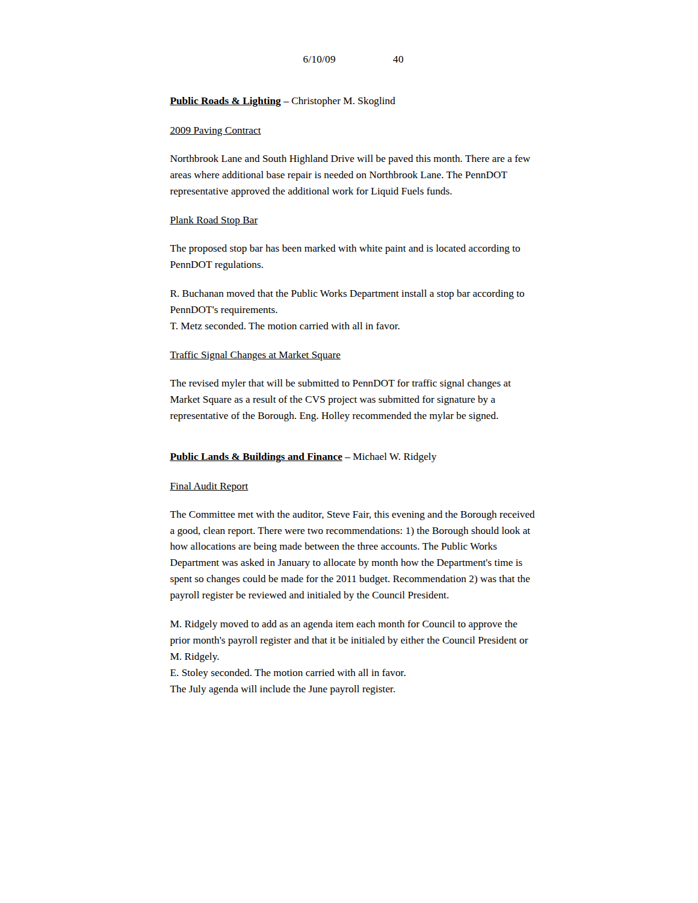6/10/09 40
Public Roads & Lighting – Christopher M. Skoglind
2009 Paving Contract
Northbrook Lane and South Highland Drive will be paved this month. There are a few areas where additional base repair is needed on Northbrook Lane. The PennDOT representative approved the additional work for Liquid Fuels funds.
Plank Road Stop Bar
The proposed stop bar has been marked with white paint and is located according to PennDOT regulations.
R. Buchanan moved that the Public Works Department install a stop bar according to PennDOT's requirements.
T. Metz seconded. The motion carried with all in favor.
Traffic Signal Changes at Market Square
The revised myler that will be submitted to PennDOT for traffic signal changes at Market Square as a result of the CVS project was submitted for signature by a representative of the Borough. Eng. Holley recommended the mylar be signed.
Public Lands & Buildings and Finance – Michael W. Ridgely
Final Audit Report
The Committee met with the auditor, Steve Fair, this evening and the Borough received a good, clean report. There were two recommendations: 1) the Borough should look at how allocations are being made between the three accounts. The Public Works Department was asked in January to allocate by month how the Department's time is spent so changes could be made for the 2011 budget. Recommendation 2) was that the payroll register be reviewed and initialed by the Council President.
M. Ridgely moved to add as an agenda item each month for Council to approve the prior month's payroll register and that it be initialed by either the Council President or M. Ridgely.
E. Stoley seconded. The motion carried with all in favor.
The July agenda will include the June payroll register.